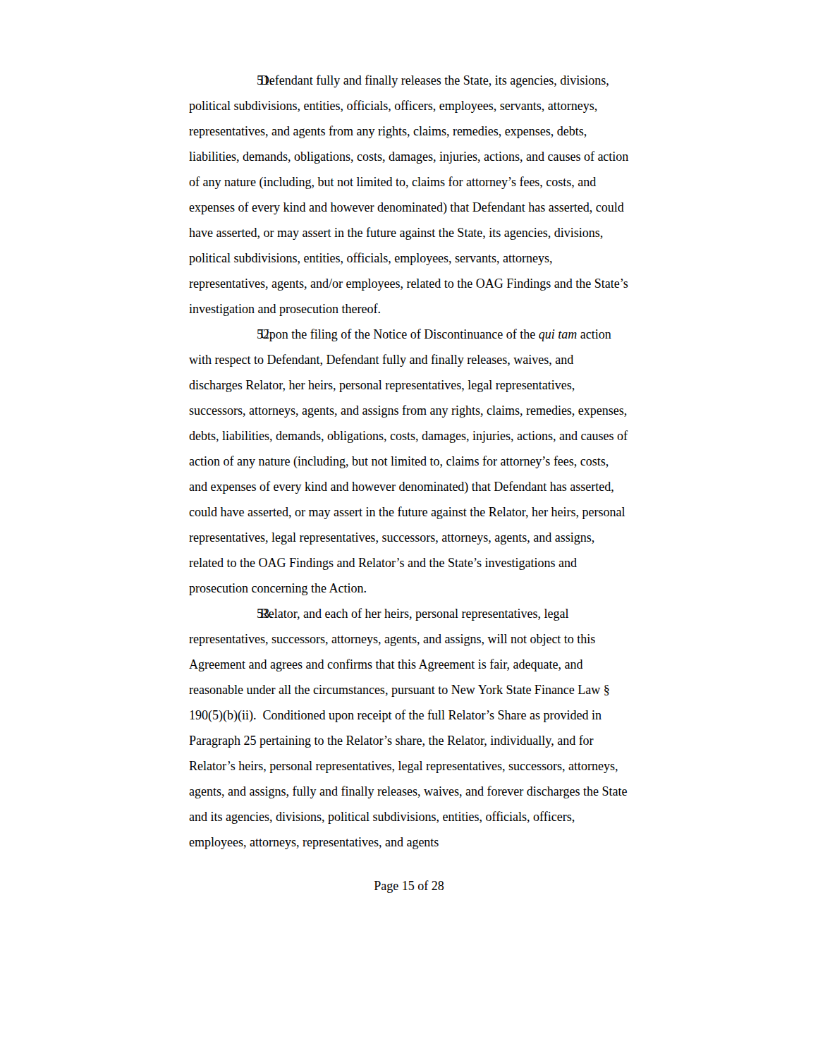51. Defendant fully and finally releases the State, its agencies, divisions, political subdivisions, entities, officials, officers, employees, servants, attorneys, representatives, and agents from any rights, claims, remedies, expenses, debts, liabilities, demands, obligations, costs, damages, injuries, actions, and causes of action of any nature (including, but not limited to, claims for attorney’s fees, costs, and expenses of every kind and however denominated) that Defendant has asserted, could have asserted, or may assert in the future against the State, its agencies, divisions, political subdivisions, entities, officials, employees, servants, attorneys, representatives, agents, and/or employees, related to the OAG Findings and the State’s investigation and prosecution thereof.
52. Upon the filing of the Notice of Discontinuance of the qui tam action with respect to Defendant, Defendant fully and finally releases, waives, and discharges Relator, her heirs, personal representatives, legal representatives, successors, attorneys, agents, and assigns from any rights, claims, remedies, expenses, debts, liabilities, demands, obligations, costs, damages, injuries, actions, and causes of action of any nature (including, but not limited to, claims for attorney’s fees, costs, and expenses of every kind and however denominated) that Defendant has asserted, could have asserted, or may assert in the future against the Relator, her heirs, personal representatives, legal representatives, successors, attorneys, agents, and assigns, related to the OAG Findings and Relator’s and the State’s investigations and prosecution concerning the Action.
53. Relator, and each of her heirs, personal representatives, legal representatives, successors, attorneys, agents, and assigns, will not object to this Agreement and agrees and confirms that this Agreement is fair, adequate, and reasonable under all the circumstances, pursuant to New York State Finance Law § 190(5)(b)(ii). Conditioned upon receipt of the full Relator’s Share as provided in Paragraph 25 pertaining to the Relator’s share, the Relator, individually, and for Relator’s heirs, personal representatives, legal representatives, successors, attorneys, agents, and assigns, fully and finally releases, waives, and forever discharges the State and its agencies, divisions, political subdivisions, entities, officials, officers, employees, attorneys, representatives, and agents
Page 15 of 28